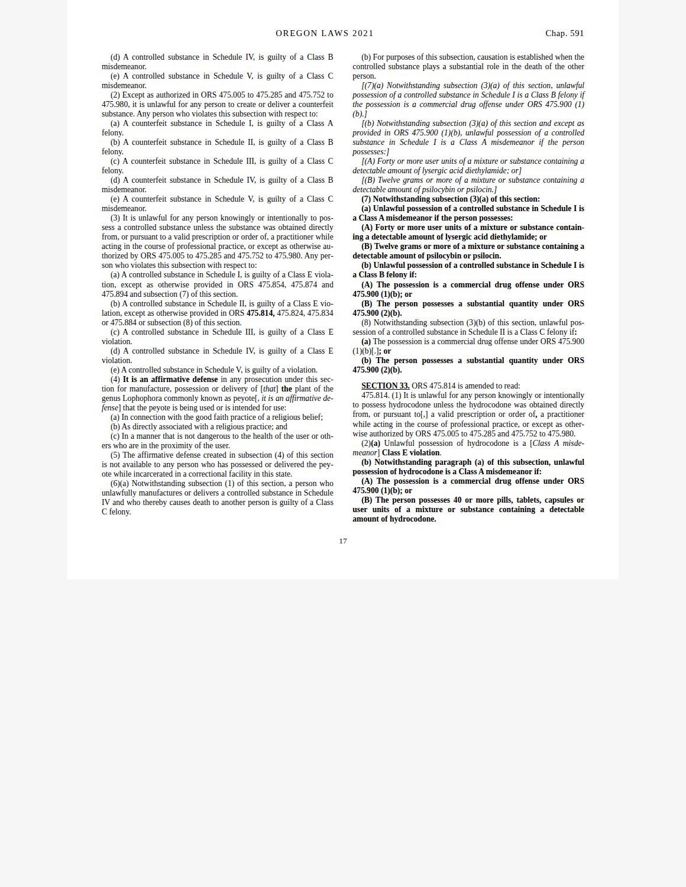OREGON LAWS 2021 Chap. 591
(d) A controlled substance in Schedule IV, is guilty of a Class B misdemeanor.
(e) A controlled substance in Schedule V, is guilty of a Class C misdemeanor.
(2) Except as authorized in ORS 475.005 to 475.285 and 475.752 to 475.980, it is unlawful for any person to create or deliver a counterfeit substance. Any person who violates this subsection with respect to:
(a) A counterfeit substance in Schedule I, is guilty of a Class A felony.
(b) A counterfeit substance in Schedule II, is guilty of a Class B felony.
(c) A counterfeit substance in Schedule III, is guilty of a Class C felony.
(d) A counterfeit substance in Schedule IV, is guilty of a Class B misdemeanor.
(e) A counterfeit substance in Schedule V, is guilty of a Class C misdemeanor.
(3) It is unlawful for any person knowingly or intentionally to possess a controlled substance unless the substance was obtained directly from, or pursuant to a valid prescription or order of, a practitioner while acting in the course of professional practice, or except as otherwise authorized by ORS 475.005 to 475.285 and 475.752 to 475.980. Any person who violates this subsection with respect to:
(a) A controlled substance in Schedule I, is guilty of a Class E violation, except as otherwise provided in ORS 475.854, 475.874 and 475.894 and subsection (7) of this section.
(b) A controlled substance in Schedule II, is guilty of a Class E violation, except as otherwise provided in ORS 475.814, 475.824, 475.834 or 475.884 or subsection (8) of this section.
(c) A controlled substance in Schedule III, is guilty of a Class E violation.
(d) A controlled substance in Schedule IV, is guilty of a Class E violation.
(e) A controlled substance in Schedule V, is guilty of a violation.
(4) It is an affirmative defense in any prosecution under this section for manufacture, possession or delivery of [that] the plant of the genus Lophophora commonly known as peyote[, it is an affirmative defense] that the peyote is being used or is intended for use:
(a) In connection with the good faith practice of a religious belief;
(b) As directly associated with a religious practice; and
(c) In a manner that is not dangerous to the health of the user or others who are in the proximity of the user.
(5) The affirmative defense created in subsection (4) of this section is not available to any person who has possessed or delivered the peyote while incarcerated in a correctional facility in this state.
(6)(a) Notwithstanding subsection (1) of this section, a person who unlawfully manufactures or delivers a controlled substance in Schedule IV and who thereby causes death to another person is guilty of a Class C felony.
(b) For purposes of this subsection, causation is established when the controlled substance plays a substantial role in the death of the other person.
[(7)(a) Notwithstanding subsection (3)(a) of this section, unlawful possession of a controlled substance in Schedule I is a Class B felony if the possession is a commercial drug offense under ORS 475.900 (1)(b).]
[(b) Notwithstanding subsection (3)(a) of this section and except as provided in ORS 475.900 (1)(b), unlawful possession of a controlled substance in Schedule I is a Class A misdemeanor if the person possesses:]
[(A) Forty or more user units of a mixture or substance containing a detectable amount of lysergic acid diethylamide; or]
[(B) Twelve grams or more of a mixture or substance containing a detectable amount of psilocybin or psilocin.]
(7) Notwithstanding subsection (3)(a) of this section:
(a) Unlawful possession of a controlled substance in Schedule I is a Class A misdemeanor if the person possesses:
(A) Forty or more user units of a mixture or substance containing a detectable amount of lysergic acid diethylamide; or
(B) Twelve grams or more of a mixture or substance containing a detectable amount of psilocybin or psilocin.
(b) Unlawful possession of a controlled substance in Schedule I is a Class B felony if:
(A) The possession is a commercial drug offense under ORS 475.900 (1)(b); or
(B) The person possesses a substantial quantity under ORS 475.900 (2)(b).
(8) Notwithstanding subsection (3)(b) of this section, unlawful possession of a controlled substance in Schedule II is a Class C felony if:
(a) The possession is a commercial drug offense under ORS 475.900 (1)(b)[.]; or
(b) The person possesses a substantial quantity under ORS 475.900 (2)(b).
SECTION 33. ORS 475.814 is amended to read:
475.814. (1) It is unlawful for any person knowingly or intentionally to possess hydrocodone unless the hydrocodone was obtained directly from, or pursuant to[,] a valid prescription or order of, a practitioner while acting in the course of professional practice, or except as otherwise authorized by ORS 475.005 to 475.285 and 475.752 to 475.980.
(2)(a) Unlawful possession of hydrocodone is a [Class A misdemeanor] Class E violation.
(b) Notwithstanding paragraph (a) of this subsection, unlawful possession of hydrocodone is a Class A misdemeanor if:
(A) The possession is a commercial drug offense under ORS 475.900 (1)(b); or
(B) The person possesses 40 or more pills, tablets, capsules or user units of a mixture or substance containing a detectable amount of hydrocodone.
17